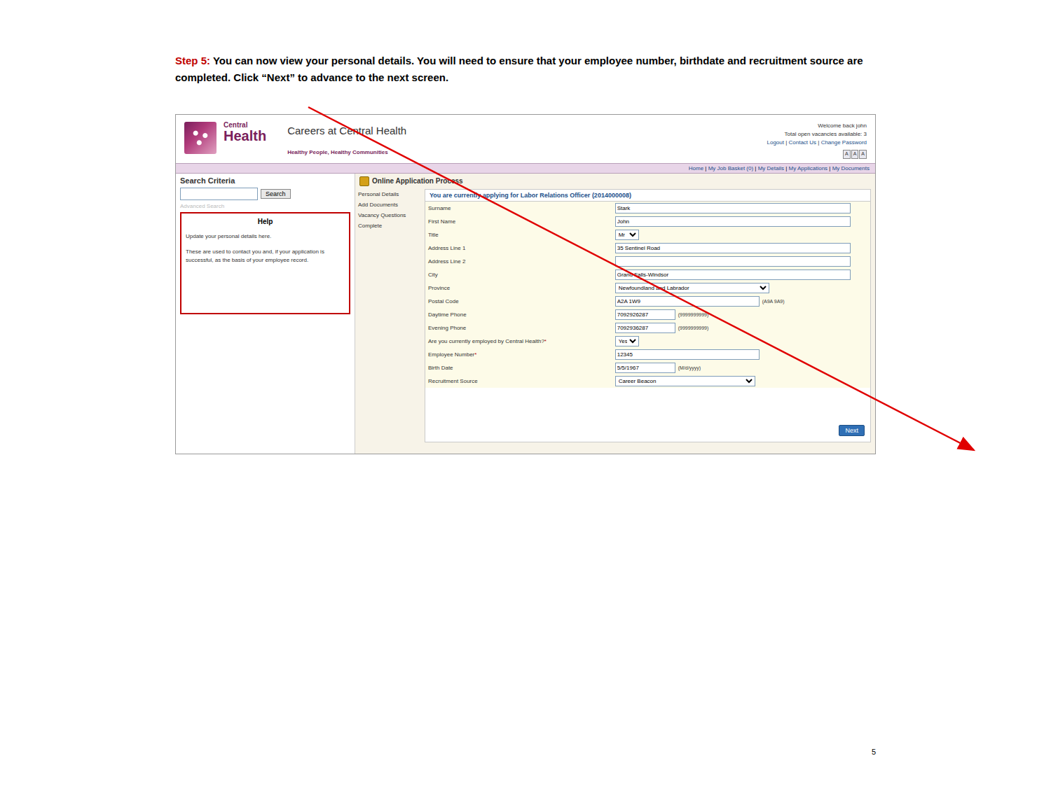Step 5: You can now view your personal details. You will need to ensure that your employee number, birthdate and recruitment source are completed. Click “Next” to advance to the next screen.
Central
Health
Careers at Central Health
Healthy People, Healthy Communities
Welcome back john
Total open vacancies available: 3
Logout | Contact Us | Change Password
AAA
Home | My Job Basket (0) | My Details | My Applications | My Documents
Search Criteria
Search
Advanced Search
Help
Update your personal details here.
These are used to contact you and, if your application is successful, as the basis of your employee record.
Online Application Process
Personal Details
Add Documents
Vacancy Questions
Complete
You are currently applying for Labor Relations Officer (2014000008)
| Surname | |
| First Name | |
| Title | Mr Mrs Ms |
| Address Line 1 | |
| Address Line 2 | |
| City | |
| Province | Newfoundland and Labrador Nova Scotia New Brunswick |
| Postal Code | (A9A 9A9) |
| Daytime Phone | (9999999999) |
| Evening Phone | (9999999999) |
| Are you currently employed by Central Health? * | Yes No |
| Employee Number * | |
| Birth Date | (M/d/yyyy) |
| Recruitment Source | Career Beacon Newspaper Website |
Next
5